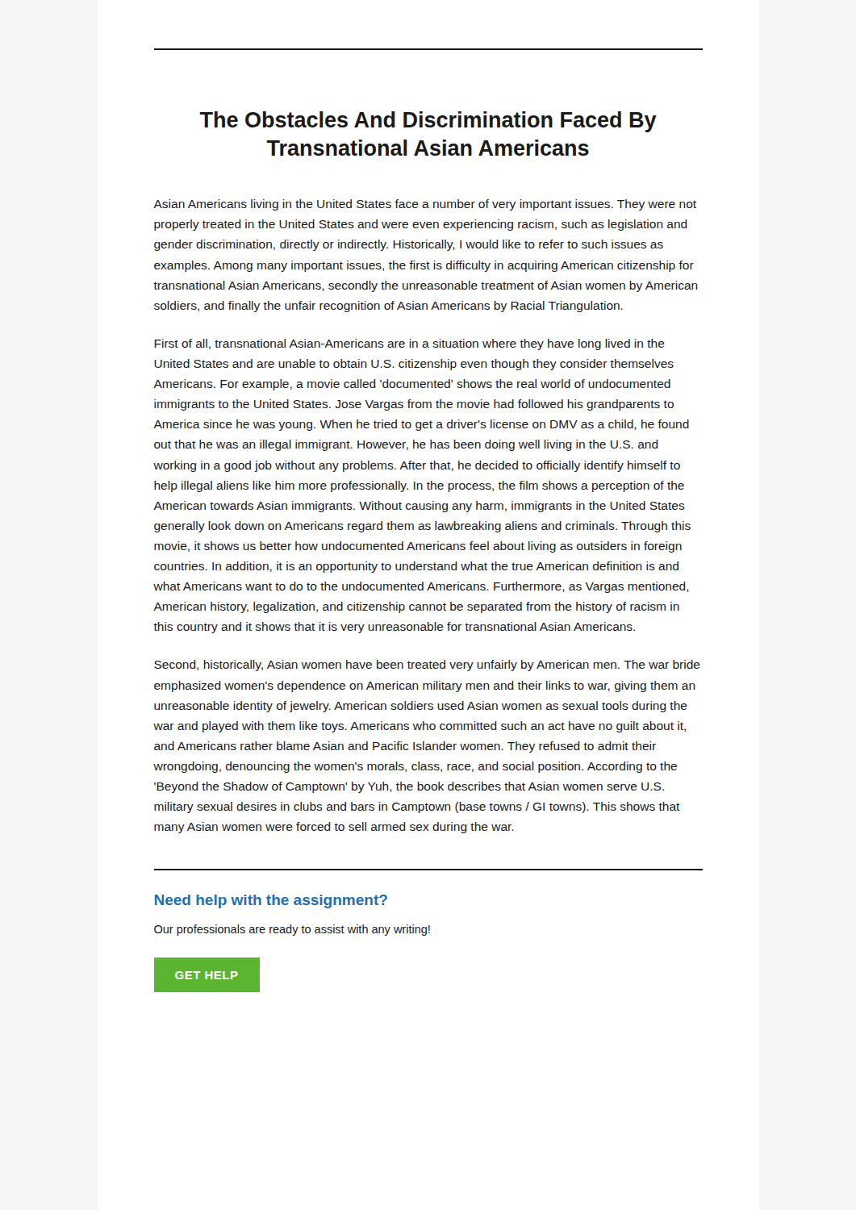The Obstacles And Discrimination Faced By Transnational Asian Americans
Asian Americans living in the United States face a number of very important issues. They were not properly treated in the United States and were even experiencing racism, such as legislation and gender discrimination, directly or indirectly. Historically, I would like to refer to such issues as examples. Among many important issues, the first is difficulty in acquiring American citizenship for transnational Asian Americans, secondly the unreasonable treatment of Asian women by American soldiers, and finally the unfair recognition of Asian Americans by Racial Triangulation.
First of all, transnational Asian-Americans are in a situation where they have long lived in the United States and are unable to obtain U.S. citizenship even though they consider themselves Americans. For example, a movie called 'documented' shows the real world of undocumented immigrants to the United States. Jose Vargas from the movie had followed his grandparents to America since he was young. When he tried to get a driver's license on DMV as a child, he found out that he was an illegal immigrant. However, he has been doing well living in the U.S. and working in a good job without any problems. After that, he decided to officially identify himself to help illegal aliens like him more professionally. In the process, the film shows a perception of the American towards Asian immigrants. Without causing any harm, immigrants in the United States generally look down on Americans regard them as lawbreaking aliens and criminals. Through this movie, it shows us better how undocumented Americans feel about living as outsiders in foreign countries. In addition, it is an opportunity to understand what the true American definition is and what Americans want to do to the undocumented Americans. Furthermore, as Vargas mentioned, American history, legalization, and citizenship cannot be separated from the history of racism in this country and it shows that it is very unreasonable for transnational Asian Americans.
Second, historically, Asian women have been treated very unfairly by American men. The war bride emphasized women's dependence on American military men and their links to war, giving them an unreasonable identity of jewelry. American soldiers used Asian women as sexual tools during the war and played with them like toys. Americans who committed such an act have no guilt about it, and Americans rather blame Asian and Pacific Islander women. They refused to admit their wrongdoing, denouncing the women's morals, class, race, and social position. According to the 'Beyond the Shadow of Camptown' by Yuh, the book describes that Asian women serve U.S. military sexual desires in clubs and bars in Camptown (base towns / GI towns). This shows that many Asian women were forced to sell armed sex during the war.
Need help with the assignment?
Our professionals are ready to assist with any writing!
GET HELP